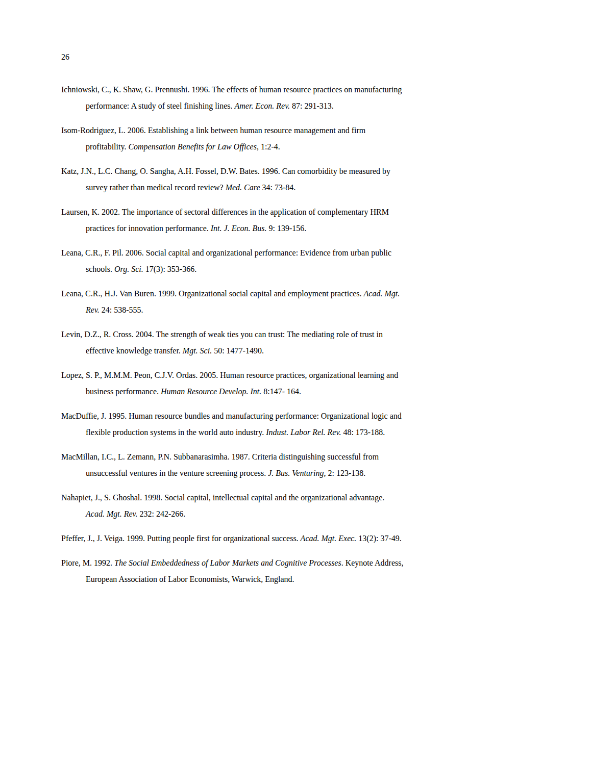26
Ichniowski, C., K. Shaw, G. Prennushi. 1996. The effects of human resource practices on manufacturing performance: A study of steel finishing lines. Amer. Econ. Rev. 87: 291-313.
Isom-Rodriguez, L. 2006. Establishing a link between human resource management and firm profitability. Compensation Benefits for Law Offices, 1:2-4.
Katz, J.N., L.C. Chang, O. Sangha, A.H. Fossel, D.W. Bates. 1996. Can comorbidity be measured by survey rather than medical record review? Med. Care 34: 73-84.
Laursen, K. 2002. The importance of sectoral differences in the application of complementary HRM practices for innovation performance. Int. J. Econ. Bus. 9: 139-156.
Leana, C.R., F. Pil. 2006. Social capital and organizational performance: Evidence from urban public schools. Org. Sci. 17(3): 353-366.
Leana, C.R., H.J. Van Buren. 1999. Organizational social capital and employment practices. Acad. Mgt. Rev. 24: 538-555.
Levin, D.Z., R. Cross. 2004. The strength of weak ties you can trust: The mediating role of trust in effective knowledge transfer. Mgt. Sci. 50: 1477-1490.
Lopez, S. P., M.M.M. Peon, C.J.V. Ordas. 2005. Human resource practices, organizational learning and business performance. Human Resource Develop. Int. 8:147- 164.
MacDuffie, J. 1995. Human resource bundles and manufacturing performance: Organizational logic and flexible production systems in the world auto industry. Indust. Labor Rel. Rev. 48: 173-188.
MacMillan, I.C., L. Zemann, P.N. Subbanarasimha. 1987. Criteria distinguishing successful from unsuccessful ventures in the venture screening process. J. Bus. Venturing, 2: 123-138.
Nahapiet, J., S. Ghoshal. 1998. Social capital, intellectual capital and the organizational advantage. Acad. Mgt. Rev. 232: 242-266.
Pfeffer, J., J. Veiga. 1999. Putting people first for organizational success. Acad. Mgt. Exec. 13(2): 37-49.
Piore, M. 1992. The Social Embeddedness of Labor Markets and Cognitive Processes. Keynote Address, European Association of Labor Economists, Warwick, England.